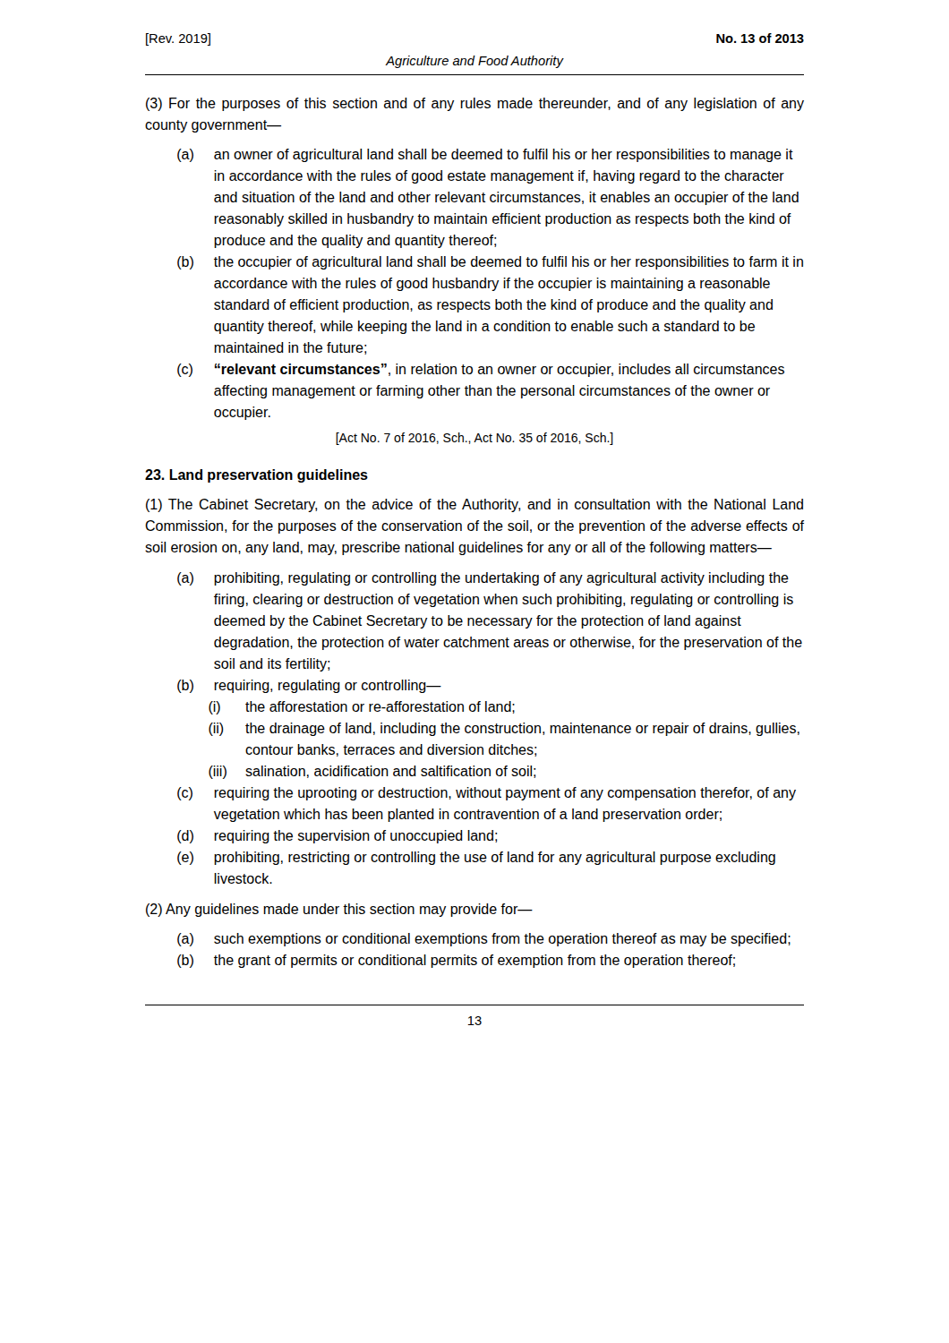[Rev. 2019] No. 13 of 2013
Agriculture and Food Authority
(3) For the purposes of this section and of any rules made thereunder, and of any legislation of any county government—
(a) an owner of agricultural land shall be deemed to fulfil his or her responsibilities to manage it in accordance with the rules of good estate management if, having regard to the character and situation of the land and other relevant circumstances, it enables an occupier of the land reasonably skilled in husbandry to maintain efficient production as respects both the kind of produce and the quality and quantity thereof;
(b) the occupier of agricultural land shall be deemed to fulfil his or her responsibilities to farm it in accordance with the rules of good husbandry if the occupier is maintaining a reasonable standard of efficient production, as respects both the kind of produce and the quality and quantity thereof, while keeping the land in a condition to enable such a standard to be maintained in the future;
(c)“relevant circumstances”, in relation to an owner or occupier, includes all circumstances affecting management or farming other than the personal circumstances of the owner or occupier.
[Act No. 7 of 2016, Sch., Act No. 35 of 2016, Sch.]
23. Land preservation guidelines
(1) The Cabinet Secretary, on the advice of the Authority, and in consultation with the National Land Commission, for the purposes of the conservation of the soil, or the prevention of the adverse effects of soil erosion on, any land, may, prescribe national guidelines for any or all of the following matters—
(a) prohibiting, regulating or controlling the undertaking of any agricultural activity including the firing, clearing or destruction of vegetation when such prohibiting, regulating or controlling is deemed by the Cabinet Secretary to be necessary for the protection of land against degradation, the protection of water catchment areas or otherwise, for the preservation of the soil and its fertility;
(b) requiring, regulating or controlling—
(i) the afforestation or re-afforestation of land;
(ii) the drainage of land, including the construction, maintenance or repair of drains, gullies, contour banks, terraces and diversion ditches;
(iii) salination, acidification and saltification of soil;
(c) requiring the uprooting or destruction, without payment of any compensation therefor, of any vegetation which has been planted in contravention of a land preservation order;
(d) requiring the supervision of unoccupied land;
(e) prohibiting, restricting or controlling the use of land for any agricultural purpose excluding livestock.
(2) Any guidelines made under this section may provide for—
(a) such exemptions or conditional exemptions from the operation thereof as may be specified;
(b) the grant of permits or conditional permits of exemption from the operation thereof;
13